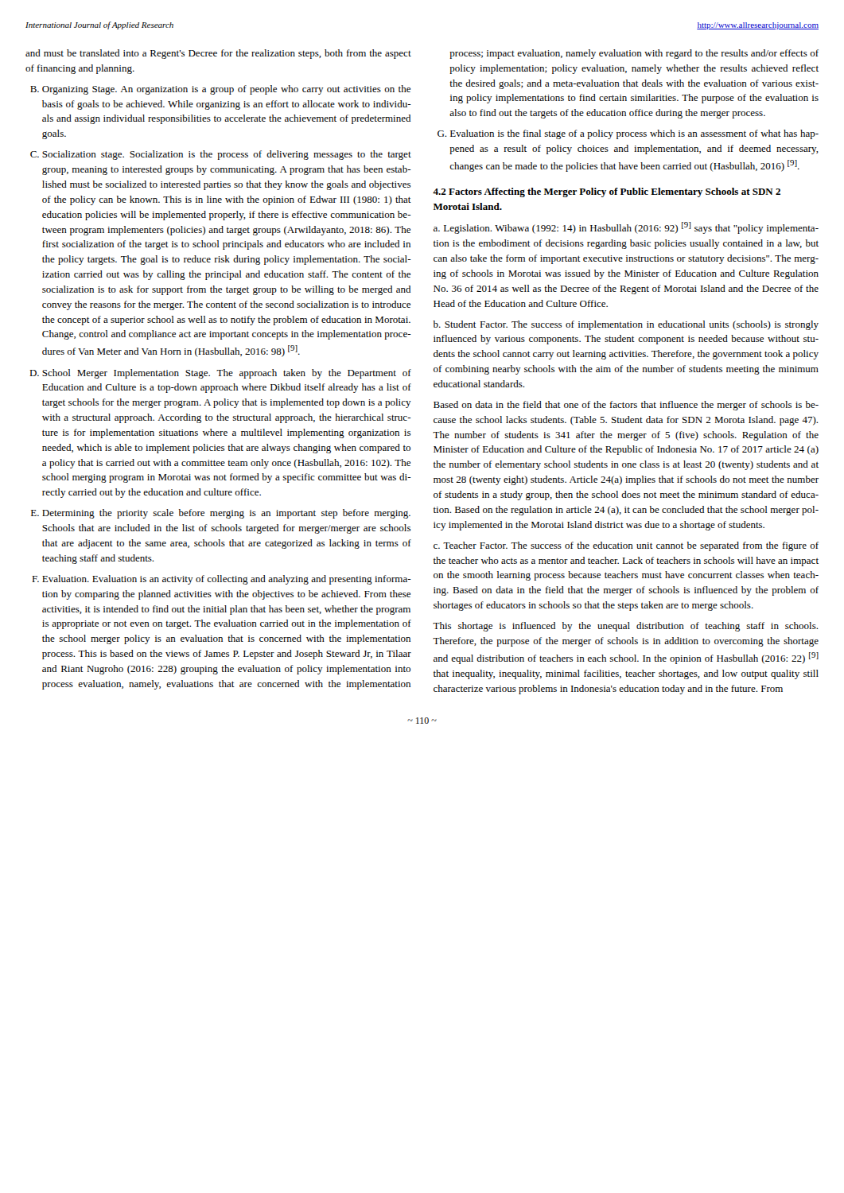International Journal of Applied Research http://www.allresearchjournal.com
and must be translated into a Regent's Decree for the realization steps, both from the aspect of financing and planning.
Organizing Stage. An organization is a group of people who carry out activities on the basis of goals to be achieved. While organizing is an effort to allocate work to individuals and assign individual responsibilities to accelerate the achievement of predetermined goals.
Socialization stage. Socialization is the process of delivering messages to the target group, meaning to interested groups by communicating. A program that has been established must be socialized to interested parties so that they know the goals and objectives of the policy can be known. This is in line with the opinion of Edwar III (1980: 1) that education policies will be implemented properly, if there is effective communication between program implementers (policies) and target groups (Arwildayanto, 2018: 86). The first socialization of the target is to school principals and educators who are included in the policy targets. The goal is to reduce risk during policy implementation. The socialization carried out was by calling the principal and education staff. The content of the socialization is to ask for support from the target group to be willing to be merged and convey the reasons for the merger. The content of the second socialization is to introduce the concept of a superior school as well as to notify the problem of education in Morotai. Change, control and compliance act are important concepts in the implementation procedures of Van Meter and Van Horn in (Hasbullah, 2016: 98) [9].
School Merger Implementation Stage. The approach taken by the Department of Education and Culture is a top-down approach where Dikbud itself already has a list of target schools for the merger program. A policy that is implemented top down is a policy with a structural approach. According to the structural approach, the hierarchical structure is for implementation situations where a multilevel implementing organization is needed, which is able to implement policies that are always changing when compared to a policy that is carried out with a committee team only once (Hasbullah, 2016: 102). The school merging program in Morotai was not formed by a specific committee but was directly carried out by the education and culture office.
Determining the priority scale before merging is an important step before merging. Schools that are included in the list of schools targeted for merger/merger are schools that are adjacent to the same area, schools that are categorized as lacking in terms of teaching staff and students.
Evaluation. Evaluation is an activity of collecting and analyzing and presenting information by comparing the planned activities with the objectives to be achieved. From these activities, it is intended to find out the initial plan that has been set, whether the program is appropriate or not even on target. The evaluation carried out in the implementation of the school merger policy is an evaluation that is concerned with the implementation process. This is based on the views of James P. Lepster and Joseph Steward Jr, in Tilaar and Riant Nugroho (2016: 228) grouping the evaluation of policy implementation into process evaluation, namely, evaluations that are concerned with the implementation process; impact evaluation, namely evaluation with regard to the results and/or effects of policy implementation; policy evaluation, namely whether the results achieved reflect the desired goals; and a meta-evaluation that deals with the evaluation of various existing policy implementations to find certain similarities. The purpose of the evaluation is also to find out the targets of the education office during the merger process.
Evaluation is the final stage of a policy process which is an assessment of what has happened as a result of policy choices and implementation, and if deemed necessary, changes can be made to the policies that have been carried out (Hasbullah, 2016) [9].
4.2 Factors Affecting the Merger Policy of Public Elementary Schools at SDN 2 Morotai Island.
a. Legislation. Wibawa (1992: 14) in Hasbullah (2016: 92) [9] says that "policy implementation is the embodiment of decisions regarding basic policies usually contained in a law, but can also take the form of important executive instructions or statutory decisions". The merging of schools in Morotai was issued by the Minister of Education and Culture Regulation No. 36 of 2014 as well as the Decree of the Regent of Morotai Island and the Decree of the Head of the Education and Culture Office.
b. Student Factor. The success of implementation in educational units (schools) is strongly influenced by various components. The student component is needed because without students the school cannot carry out learning activities. Therefore, the government took a policy of combining nearby schools with the aim of the number of students meeting the minimum educational standards.
Based on data in the field that one of the factors that influence the merger of schools is because the school lacks students. (Table 5. Student data for SDN 2 Morota Island. page 47). The number of students is 341 after the merger of 5 (five) schools. Regulation of the Minister of Education and Culture of the Republic of Indonesia No. 17 of 2017 article 24 (a) the number of elementary school students in one class is at least 20 (twenty) students and at most 28 (twenty eight) students. Article 24(a) implies that if schools do not meet the number of students in a study group, then the school does not meet the minimum standard of education. Based on the regulation in article 24 (a), it can be concluded that the school merger policy implemented in the Morotai Island district was due to a shortage of students.
c. Teacher Factor. The success of the education unit cannot be separated from the figure of the teacher who acts as a mentor and teacher. Lack of teachers in schools will have an impact on the smooth learning process because teachers must have concurrent classes when teaching. Based on data in the field that the merger of schools is influenced by the problem of shortages of educators in schools so that the steps taken are to merge schools.
This shortage is influenced by the unequal distribution of teaching staff in schools. Therefore, the purpose of the merger of schools is in addition to overcoming the shortage and equal distribution of teachers in each school. In the opinion of Hasbullah (2016: 22) [9] that inequality, inequality, minimal facilities, teacher shortages, and low output quality still characterize various problems in Indonesia's education today and in the future. From
~ 110 ~